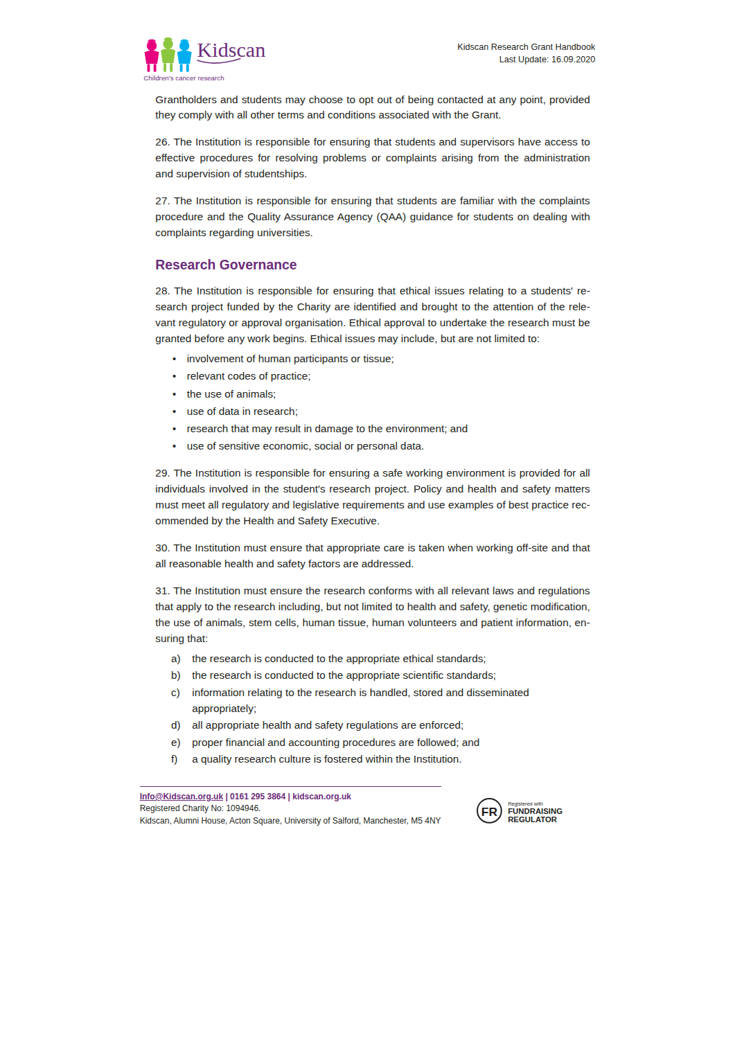Kidscan Children's cancer research
Kidscan Research Grant Handbook
Last Update: 16.09.2020
Grantholders and students may choose to opt out of being contacted at any point, provided they comply with all other terms and conditions associated with the Grant.
26. The Institution is responsible for ensuring that students and supervisors have access to effective procedures for resolving problems or complaints arising from the administration and supervision of studentships.
27. The Institution is responsible for ensuring that students are familiar with the complaints procedure and the Quality Assurance Agency (QAA) guidance for students on dealing with complaints regarding universities.
Research Governance
28. The Institution is responsible for ensuring that ethical issues relating to a students' research project funded by the Charity are identified and brought to the attention of the relevant regulatory or approval organisation. Ethical approval to undertake the research must be granted before any work begins. Ethical issues may include, but are not limited to:
involvement of human participants or tissue;
relevant codes of practice;
the use of animals;
use of data in research;
research that may result in damage to the environment; and
use of sensitive economic, social or personal data.
29. The Institution is responsible for ensuring a safe working environment is provided for all individuals involved in the student's research project. Policy and health and safety matters must meet all regulatory and legislative requirements and use examples of best practice recommended by the Health and Safety Executive.
30. The Institution must ensure that appropriate care is taken when working off-site and that all reasonable health and safety factors are addressed.
31. The Institution must ensure the research conforms with all relevant laws and regulations that apply to the research including, but not limited to health and safety, genetic modification, the use of animals, stem cells, human tissue, human volunteers and patient information, ensuring that:
the research is conducted to the appropriate ethical standards;
the research is conducted to the appropriate scientific standards;
information relating to the research is handled, stored and disseminated appropriately;
all appropriate health and safety regulations are enforced;
proper financial and accounting procedures are followed; and
a quality research culture is fostered within the Institution.
Info@Kidscan.org.uk | 0161 295 3864 | kidscan.org.uk
Registered Charity No: 1094946.
Kidscan, Alumni House, Acton Square, University of Salford, Manchester, M5 4NY
FR Registered with FUNDRAISING REGULATOR